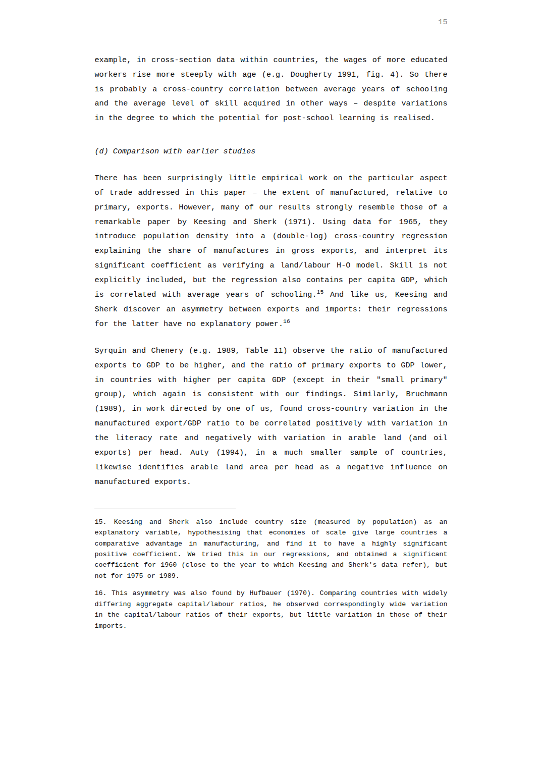15
example, in cross-section data within countries, the wages of more educated workers rise more steeply with age (e.g. Dougherty 1991, fig. 4). So there is probably a cross-country correlation between average years of schooling and the average level of skill acquired in other ways – despite variations in the degree to which the potential for post-school learning is realised.
(d) Comparison with earlier studies
There has been surprisingly little empirical work on the particular aspect of trade addressed in this paper – the extent of manufactured, relative to primary, exports. However, many of our results strongly resemble those of a remarkable paper by Keesing and Sherk (1971). Using data for 1965, they introduce population density into a (double-log) cross-country regression explaining the share of manufactures in gross exports, and interpret its significant coefficient as verifying a land/labour H-O model. Skill is not explicitly included, but the regression also contains per capita GDP, which is correlated with average years of schooling.15 And like us, Keesing and Sherk discover an asymmetry between exports and imports: their regressions for the latter have no explanatory power.16
Syrquin and Chenery (e.g. 1989, Table 11) observe the ratio of manufactured exports to GDP to be higher, and the ratio of primary exports to GDP lower, in countries with higher per capita GDP (except in their "small primary" group), which again is consistent with our findings. Similarly, Bruchmann (1989), in work directed by one of us, found cross-country variation in the manufactured export/GDP ratio to be correlated positively with variation in the literacy rate and negatively with variation in arable land (and oil exports) per head. Auty (1994), in a much smaller sample of countries, likewise identifies arable land area per head as a negative influence on manufactured exports.
15. Keesing and Sherk also include country size (measured by population) as an explanatory variable, hypothesising that economies of scale give large countries a comparative advantage in manufacturing, and find it to have a highly significant positive coefficient. We tried this in our regressions, and obtained a significant coefficient for 1960 (close to the year to which Keesing and Sherk's data refer), but not for 1975 or 1989.
16. This asymmetry was also found by Hufbauer (1970). Comparing countries with widely differing aggregate capital/labour ratios, he observed correspondingly wide variation in the capital/labour ratios of their exports, but little variation in those of their imports.